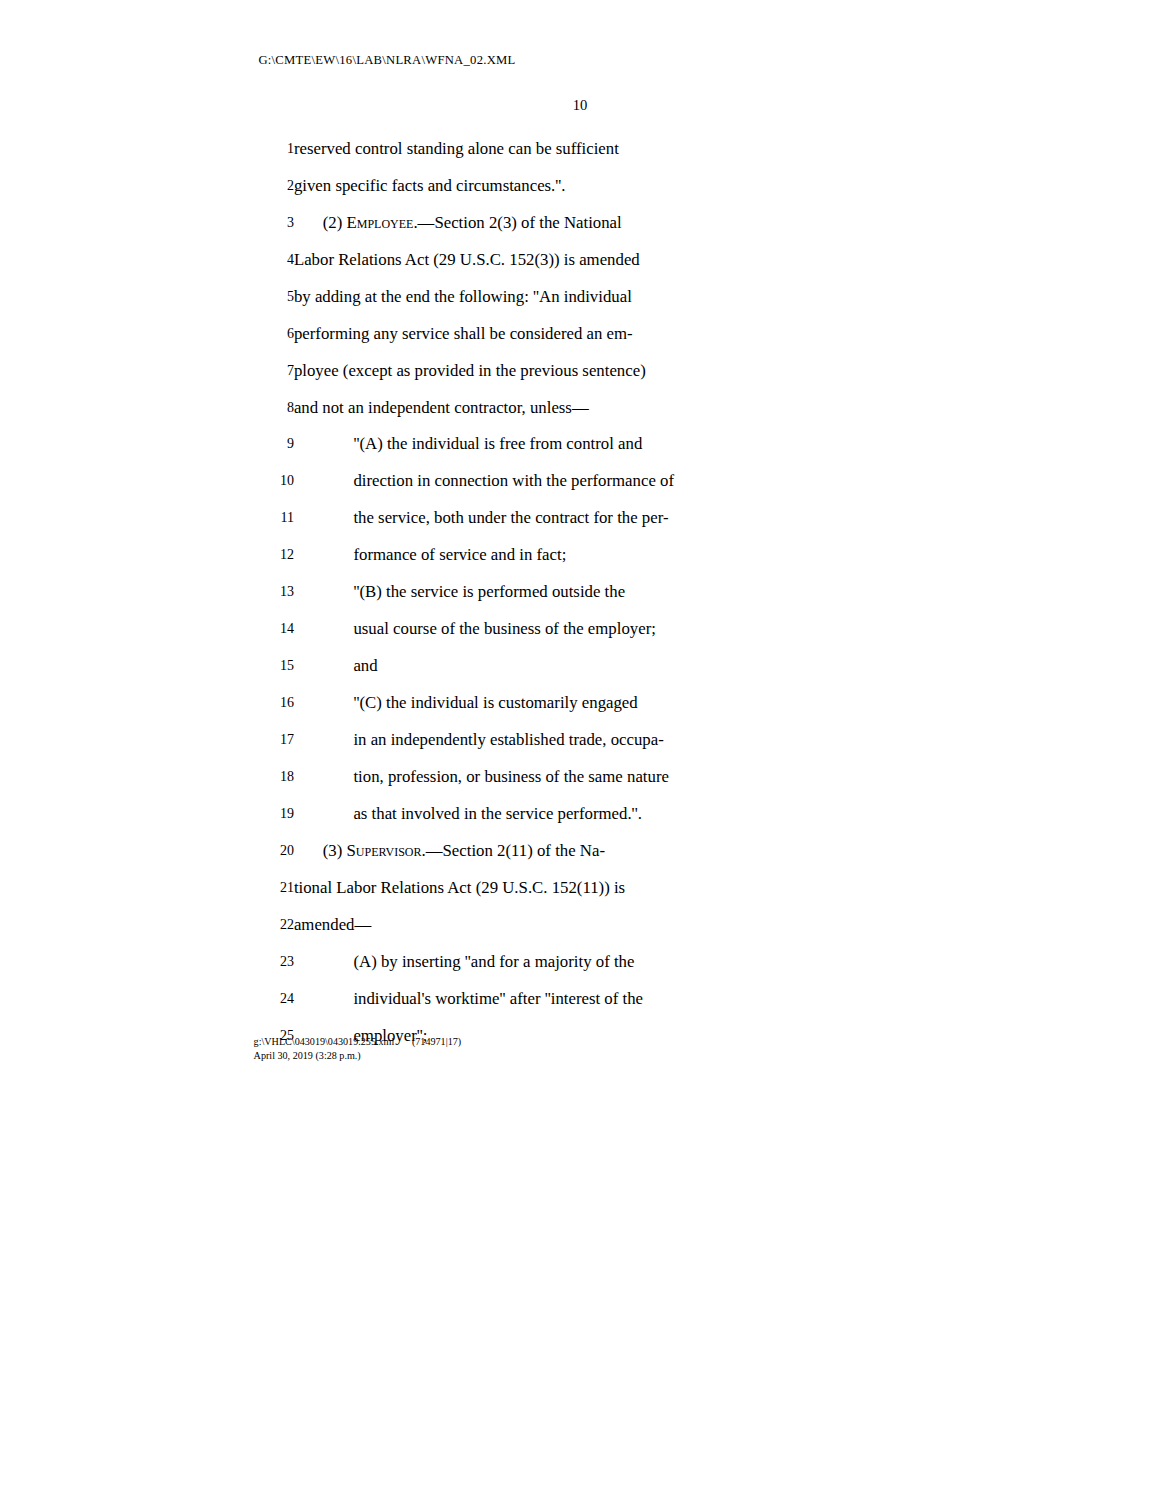G:\CMTE\EW\16\LAB\NLRA\WFNA_02.XML
10
| 1 | reserved control standing alone can be sufficient |
| 2 | given specific facts and circumstances.''. |
| 3 | (2) Employee. —Section 2(3) of the National |
| 4 | Labor Relations Act (29 U.S.C. 152(3)) is amended |
| 5 | by adding at the end the following: ''An individual |
| 6 | performing any service shall be considered an em- |
| 7 | ployee (except as provided in the previous sentence) |
| 8 | and not an independent contractor, unless— |
| 9 | ''(A) the individual is free from control and |
| 10 | direction in connection with the performance of |
| 11 | the service, both under the contract for the per- |
| 12 | formance of service and in fact; |
| 13 | ''(B) the service is performed outside the |
| 14 | usual course of the business of the employer; |
| 15 | and |
| 16 | ''(C) the individual is customarily engaged |
| 17 | in an independently established trade, occupa- |
| 18 | tion, profession, or business of the same nature |
| 19 | as that involved in the service performed.''. |
| 20 | (3) Supervisor. —Section 2(11) of the Na- |
| 21 | tional Labor Relations Act (29 U.S.C. 152(11)) is |
| 22 | amended— |
| 23 | (A) by inserting ''and for a majority of the |
| 24 | individual's worktime'' after ''interest of the |
| 25 | employer''; |
g:\VHLC\043019\043019.255.xml (714971|17)
April 30, 2019 (3:28 p.m.)